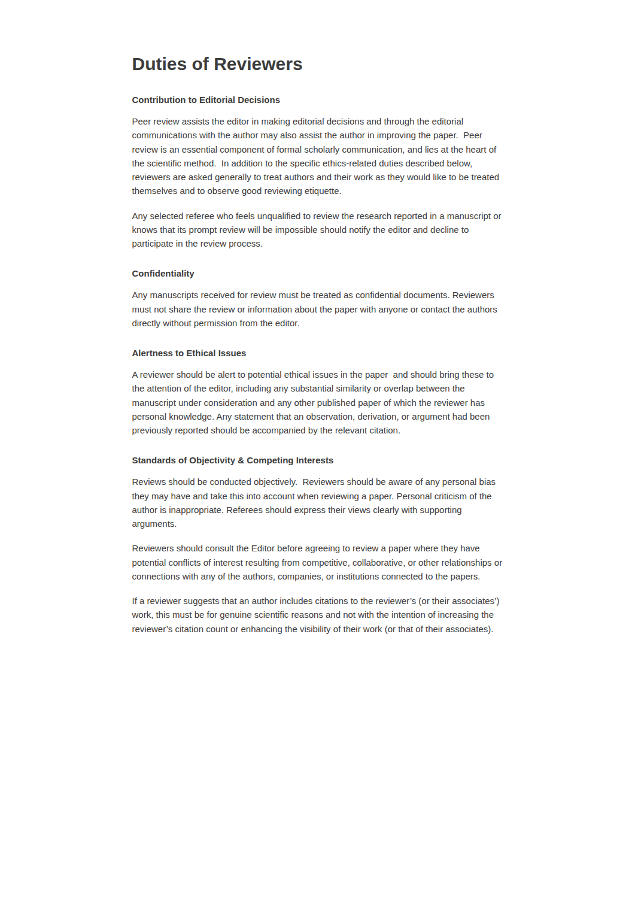Duties of Reviewers
Contribution to Editorial Decisions
Peer review assists the editor in making editorial decisions and through the editorial communications with the author may also assist the author in improving the paper. Peer review is an essential component of formal scholarly communication, and lies at the heart of the scientific method. In addition to the specific ethics-related duties described below, reviewers are asked generally to treat authors and their work as they would like to be treated themselves and to observe good reviewing etiquette.
Any selected referee who feels unqualified to review the research reported in a manuscript or knows that its prompt review will be impossible should notify the editor and decline to participate in the review process.
Confidentiality
Any manuscripts received for review must be treated as confidential documents. Reviewers must not share the review or information about the paper with anyone or contact the authors directly without permission from the editor.
Alertness to Ethical Issues
A reviewer should be alert to potential ethical issues in the paper and should bring these to the attention of the editor, including any substantial similarity or overlap between the manuscript under consideration and any other published paper of which the reviewer has personal knowledge. Any statement that an observation, derivation, or argument had been previously reported should be accompanied by the relevant citation.
Standards of Objectivity & Competing Interests
Reviews should be conducted objectively. Reviewers should be aware of any personal bias they may have and take this into account when reviewing a paper. Personal criticism of the author is inappropriate. Referees should express their views clearly with supporting arguments.
Reviewers should consult the Editor before agreeing to review a paper where they have potential conflicts of interest resulting from competitive, collaborative, or other relationships or connections with any of the authors, companies, or institutions connected to the papers.
If a reviewer suggests that an author includes citations to the reviewer’s (or their associates’) work, this must be for genuine scientific reasons and not with the intention of increasing the reviewer’s citation count or enhancing the visibility of their work (or that of their associates).